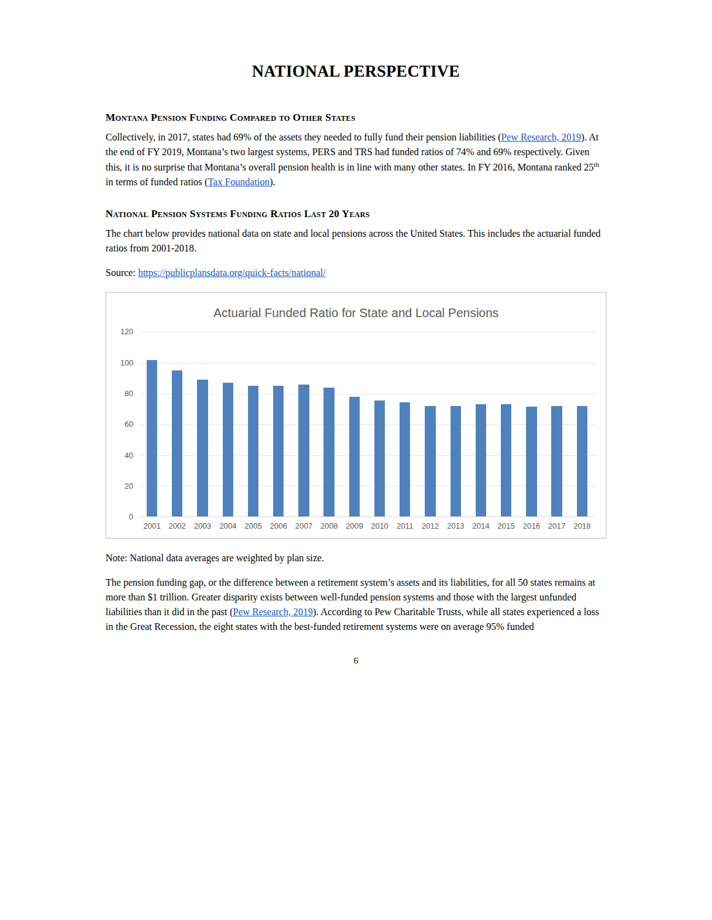NATIONAL PERSPECTIVE
Montana Pension Funding Compared to Other States
Collectively, in 2017, states had 69% of the assets they needed to fully fund their pension liabilities (Pew Research, 2019). At the end of FY 2019, Montana’s two largest systems, PERS and TRS had funded ratios of 74% and 69% respectively. Given this, it is no surprise that Montana’s overall pension health is in line with many other states. In FY 2016, Montana ranked 25th in terms of funded ratios (Tax Foundation).
National Pension Systems Funding Ratios Last 20 Years
The chart below provides national data on state and local pensions across the United States. This includes the actuarial funded ratios from 2001-2018.
Source: https://publicplansdata.org/quick-facts/national/
Actuarial Funded Ratio for State and Local Pensions
120
100
80
60
40
20
0
2001
2002
2003
2004
2005
2006
2007
2008
2009
2010
2011
2012
2013
2014
2015
2016
2017
2018
Note: National data averages are weighted by plan size.
The pension funding gap, or the difference between a retirement system’s assets and its liabilities, for all 50 states remains at more than $1 trillion. Greater disparity exists between well-funded pension systems and those with the largest unfunded liabilities than it did in the past (Pew Research, 2019). According to Pew Charitable Trusts, while all states experienced a loss in the Great Recession, the eight states with the best-funded retirement systems were on average 95% funded
6